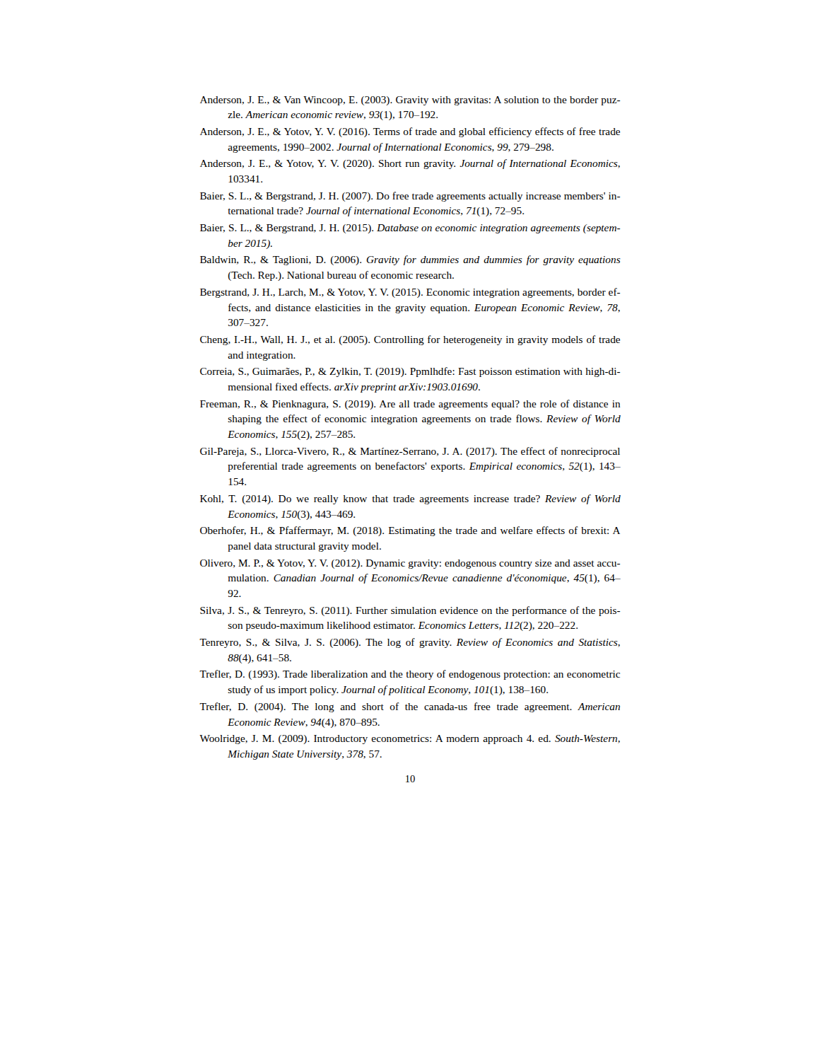Anderson, J. E., & Van Wincoop, E. (2003). Gravity with gravitas: A solution to the border puzzle. American economic review, 93(1), 170–192.
Anderson, J. E., & Yotov, Y. V. (2016). Terms of trade and global efficiency effects of free trade agreements, 1990–2002. Journal of International Economics, 99, 279–298.
Anderson, J. E., & Yotov, Y. V. (2020). Short run gravity. Journal of International Economics, 103341.
Baier, S. L., & Bergstrand, J. H. (2007). Do free trade agreements actually increase members' international trade? Journal of international Economics, 71(1), 72–95.
Baier, S. L., & Bergstrand, J. H. (2015). Database on economic integration agreements (september 2015).
Baldwin, R., & Taglioni, D. (2006). Gravity for dummies and dummies for gravity equations (Tech. Rep.). National bureau of economic research.
Bergstrand, J. H., Larch, M., & Yotov, Y. V. (2015). Economic integration agreements, border effects, and distance elasticities in the gravity equation. European Economic Review, 78, 307–327.
Cheng, I.-H., Wall, H. J., et al. (2005). Controlling for heterogeneity in gravity models of trade and integration.
Correia, S., Guimarães, P., & Zylkin, T. (2019). Ppmlhdfe: Fast poisson estimation with high-dimensional fixed effects. arXiv preprint arXiv:1903.01690.
Freeman, R., & Pienknagura, S. (2019). Are all trade agreements equal? the role of distance in shaping the effect of economic integration agreements on trade flows. Review of World Economics, 155(2), 257–285.
Gil-Pareja, S., Llorca-Vivero, R., & Martínez-Serrano, J. A. (2017). The effect of nonreciprocal preferential trade agreements on benefactors' exports. Empirical economics, 52(1), 143–154.
Kohl, T. (2014). Do we really know that trade agreements increase trade? Review of World Economics, 150(3), 443–469.
Oberhofer, H., & Pfaffermayr, M. (2018). Estimating the trade and welfare effects of brexit: A panel data structural gravity model.
Olivero, M. P., & Yotov, Y. V. (2012). Dynamic gravity: endogenous country size and asset accumulation. Canadian Journal of Economics/Revue canadienne d'économique, 45(1), 64–92.
Silva, J. S., & Tenreyro, S. (2011). Further simulation evidence on the performance of the poisson pseudo-maximum likelihood estimator. Economics Letters, 112(2), 220–222.
Tenreyro, S., & Silva, J. S. (2006). The log of gravity. Review of Economics and Statistics, 88(4), 641–58.
Trefler, D. (1993). Trade liberalization and the theory of endogenous protection: an econometric study of us import policy. Journal of political Economy, 101(1), 138–160.
Trefler, D. (2004). The long and short of the canada-us free trade agreement. American Economic Review, 94(4), 870–895.
Woolridge, J. M. (2009). Introductory econometrics: A modern approach 4. ed. South-Western, Michigan State University, 378, 57.
10